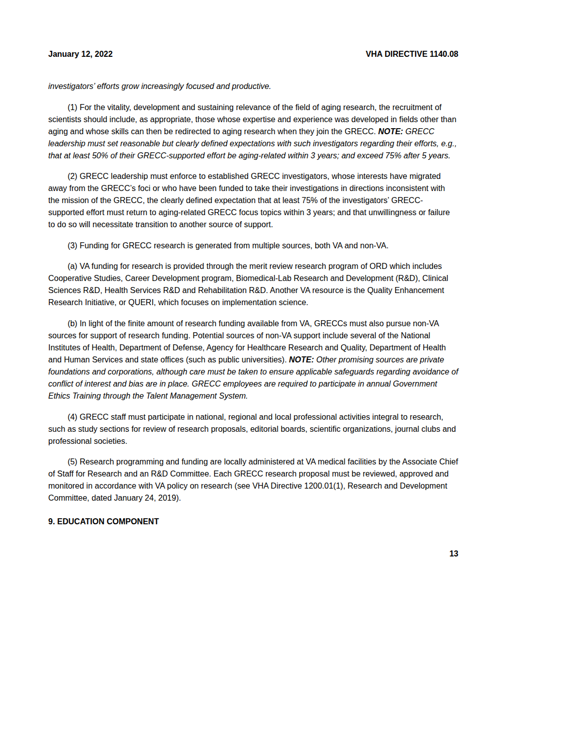January 12, 2022
VHA DIRECTIVE 1140.08
investigators’ efforts grow increasingly focused and productive.
(1) For the vitality, development and sustaining relevance of the field of aging research, the recruitment of scientists should include, as appropriate, those whose expertise and experience was developed in fields other than aging and whose skills can then be redirected to aging research when they join the GRECC. NOTE: GRECC leadership must set reasonable but clearly defined expectations with such investigators regarding their efforts, e.g., that at least 50% of their GRECC-supported effort be aging-related within 3 years; and exceed 75% after 5 years.
(2) GRECC leadership must enforce to established GRECC investigators, whose interests have migrated away from the GRECC’s foci or who have been funded to take their investigations in directions inconsistent with the mission of the GRECC, the clearly defined expectation that at least 75% of the investigators’ GRECC-supported effort must return to aging-related GRECC focus topics within 3 years; and that unwillingness or failure to do so will necessitate transition to another source of support.
(3) Funding for GRECC research is generated from multiple sources, both VA and non-VA.
(a) VA funding for research is provided through the merit review research program of ORD which includes Cooperative Studies, Career Development program, Biomedical-Lab Research and Development (R&D), Clinical Sciences R&D, Health Services R&D and Rehabilitation R&D. Another VA resource is the Quality Enhancement Research Initiative, or QUERI, which focuses on implementation science.
(b) In light of the finite amount of research funding available from VA, GRECCs must also pursue non-VA sources for support of research funding. Potential sources of non-VA support include several of the National Institutes of Health, Department of Defense, Agency for Healthcare Research and Quality, Department of Health and Human Services and state offices (such as public universities). NOTE: Other promising sources are private foundations and corporations, although care must be taken to ensure applicable safeguards regarding avoidance of conflict of interest and bias are in place. GRECC employees are required to participate in annual Government Ethics Training through the Talent Management System.
(4) GRECC staff must participate in national, regional and local professional activities integral to research, such as study sections for review of research proposals, editorial boards, scientific organizations, journal clubs and professional societies.
(5) Research programming and funding are locally administered at VA medical facilities by the Associate Chief of Staff for Research and an R&D Committee. Each GRECC research proposal must be reviewed, approved and monitored in accordance with VA policy on research (see VHA Directive 1200.01(1), Research and Development Committee, dated January 24, 2019).
9. EDUCATION COMPONENT
13